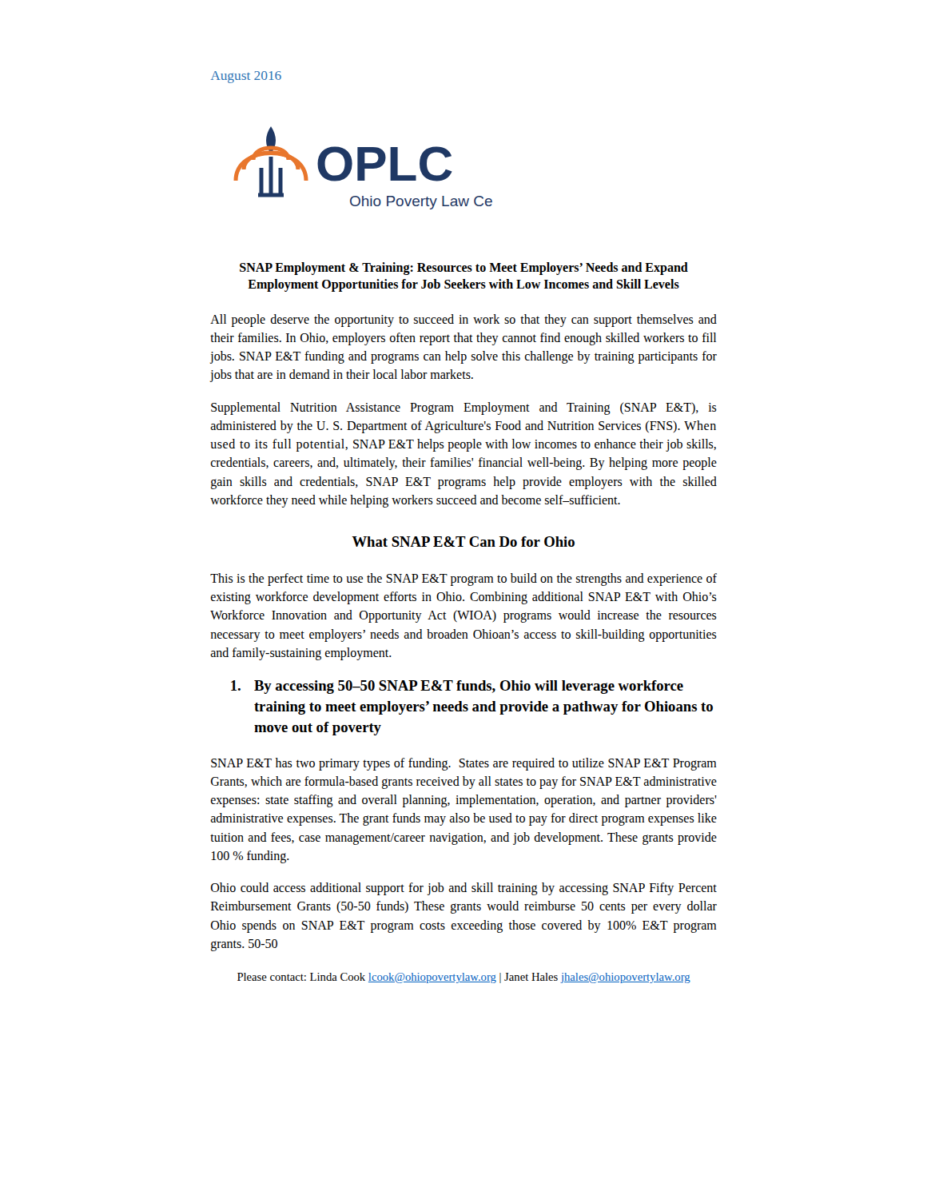August 2016
OPLC Ohio Poverty Law Center
SNAP Employment & Training: Resources to Meet Employers’ Needs and Expand Employment Opportunities for Job Seekers with Low Incomes and Skill Levels
All people deserve the opportunity to succeed in work so that they can support themselves and their families. In Ohio, employers often report that they cannot find enough skilled workers to fill jobs. SNAP E&T funding and programs can help solve this challenge by training participants for jobs that are in demand in their local labor markets.
Supplemental Nutrition Assistance Program Employment and Training (SNAP E&T), is administered by the U. S. Department of Agriculture's Food and Nutrition Services (FNS). When used to its full potential, SNAP E&T helps people with low incomes to enhance their job skills, credentials, careers, and, ultimately, their families' financial well-being. By helping more people gain skills and credentials, SNAP E&T programs help provide employers with the skilled workforce they need while helping workers succeed and become self–sufficient.
What SNAP E&T Can Do for Ohio
This is the perfect time to use the SNAP E&T program to build on the strengths and experience of existing workforce development efforts in Ohio. Combining additional SNAP E&T with Ohio’s Workforce Innovation and Opportunity Act (WIOA) programs would increase the resources necessary to meet employers’ needs and broaden Ohioan’s access to skill-building opportunities and family-sustaining employment.
By accessing 50–50 SNAP E&T funds, Ohio will leverage workforce training to meet employers’ needs and provide a pathway for Ohioans to move out of poverty
SNAP E&T has two primary types of funding. States are required to utilize SNAP E&T Program Grants, which are formula-based grants received by all states to pay for SNAP E&T administrative expenses: state staffing and overall planning, implementation, operation, and partner providers' administrative expenses. The grant funds may also be used to pay for direct program expenses like tuition and fees, case management/career navigation, and job development. These grants provide 100 % funding.
Ohio could access additional support for job and skill training by accessing SNAP Fifty Percent Reimbursement Grants (50-50 funds) These grants would reimburse 50 cents per every dollar Ohio spends on SNAP E&T program costs exceeding those covered by 100% E&T program grants. 50-50
Please contact: Linda Cook lcook@ohiopovertylaw.org | Janet Hales jhales@ohiopovertylaw.org